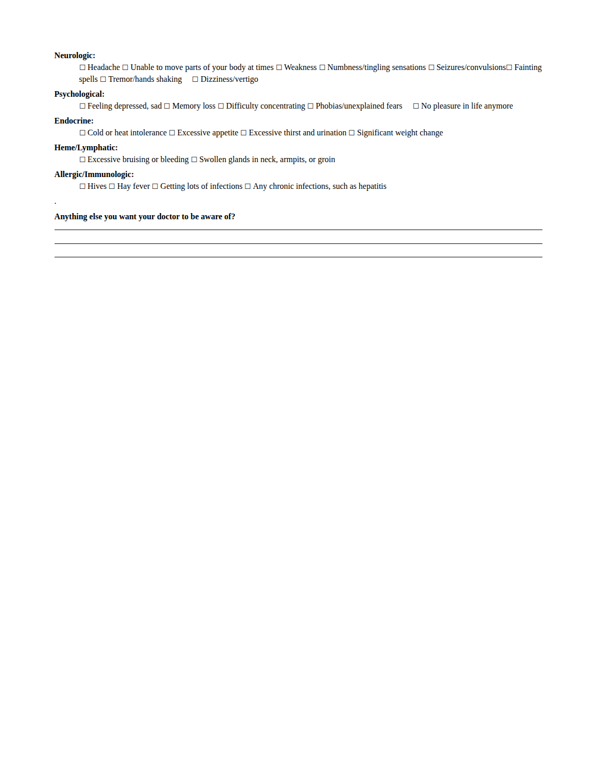Neurologic:
Headache Unable to move parts of your body at times Weakness Numbness/tingling sensations Seizures/convulsions Fainting spells Tremor/hands shaking Dizziness/vertigo
Psychological:
Feeling depressed, sad Memory loss Difficulty concentrating Phobias/unexplained fears No pleasure in life anymore
Endocrine:
Cold or heat intolerance Excessive appetite Excessive thirst and urination Significant weight change
Heme/Lymphatic:
Excessive bruising or bleeding Swollen glands in neck, armpits, or groin
Allergic/Immunologic:
Hives Hay fever Getting lots of infections Any chronic infections, such as hepatitis
.
Anything else you want your doctor to be aware of?